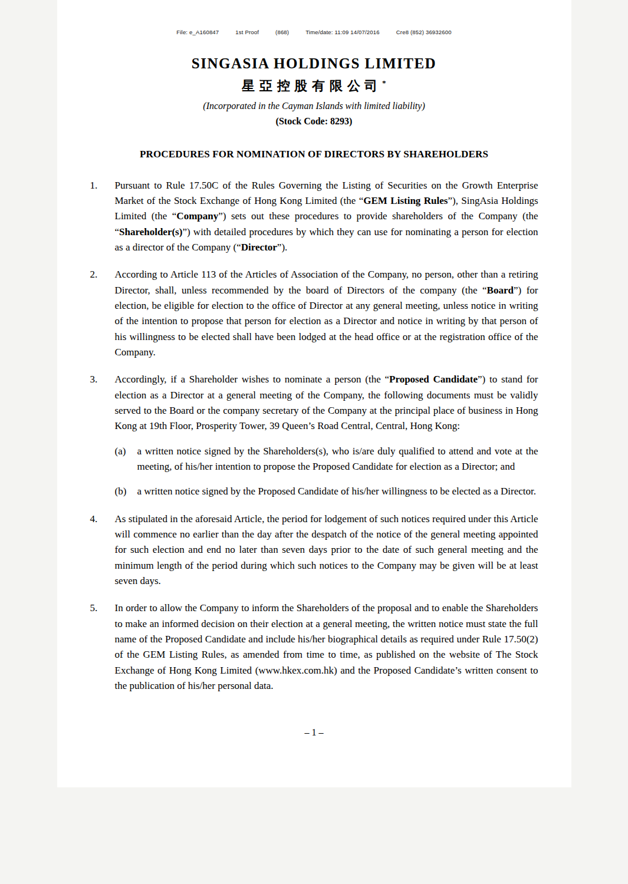File: e_A1608471st Proof(868) Time/date: 11:09 14/07/2016 Cre8 (852) 36932600
SINGASIA HOLDINGS LIMITED
星亞控股有限公司*
(Incorporated in the Cayman Islands with limited liability)
(Stock Code: 8293)
PROCEDURES FOR NOMINATION OF DIRECTORS BY SHAREHOLDERS
Pursuant to Rule 17.50C of the Rules Governing the Listing of Securities on the Growth Enterprise Market of the Stock Exchange of Hong Kong Limited (the “GEM Listing Rules”), SingAsia Holdings Limited (the “Company”) sets out these procedures to provide shareholders of the Company (the “Shareholder(s)”) with detailed procedures by which they can use for nominating a person for election as a director of the Company (“Director”).
According to Article 113 of the Articles of Association of the Company, no person, other than a retiring Director, shall, unless recommended by the board of Directors of the company (the “Board”) for election, be eligible for election to the office of Director at any general meeting, unless notice in writing of the intention to propose that person for election as a Director and notice in writing by that person of his willingness to be elected shall have been lodged at the head office or at the registration office of the Company.
Accordingly, if a Shareholder wishes to nominate a person (the “Proposed Candidate”) to stand for election as a Director at a general meeting of the Company, the following documents must be validly served to the Board or the company secretary of the Company at the principal place of business in Hong Kong at 19th Floor, Prosperity Tower, 39 Queen’s Road Central, Central, Hong Kong:
a written notice signed by the Shareholders(s), who is/are duly qualified to attend and vote at the meeting, of his/her intention to propose the Proposed Candidate for election as a Director; and
a written notice signed by the Proposed Candidate of his/her willingness to be elected as a Director.
As stipulated in the aforesaid Article, the period for lodgement of such notices required under this Article will commence no earlier than the day after the despatch of the notice of the general meeting appointed for such election and end no later than seven days prior to the date of such general meeting and the minimum length of the period during which such notices to the Company may be given will be at least seven days.
In order to allow the Company to inform the Shareholders of the proposal and to enable the Shareholders to make an informed decision on their election at a general meeting, the written notice must state the full name of the Proposed Candidate and include his/her biographical details as required under Rule 17.50(2) of the GEM Listing Rules, as amended from time to time, as published on the website of The Stock Exchange of Hong Kong Limited (www.hkex.com.hk) and the Proposed Candidate’s written consent to the publication of his/her personal data.
– 1 –